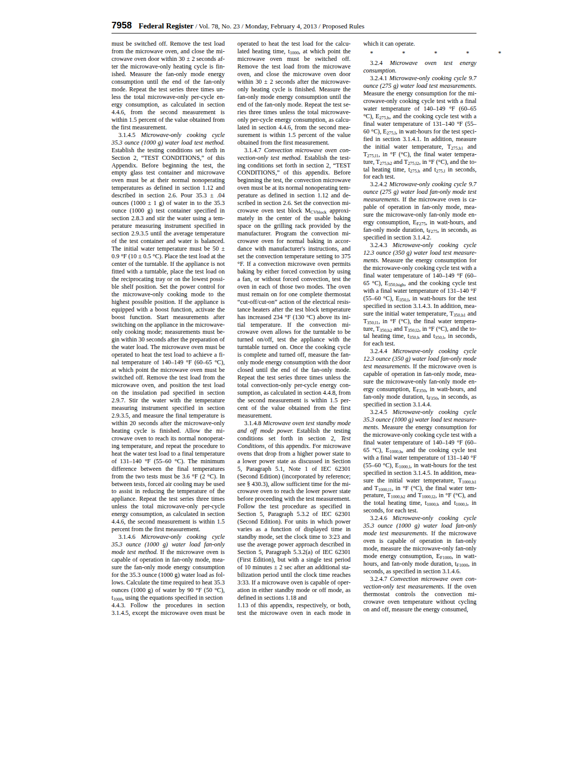7958
Federal Register / Vol. 78, No. 23 / Monday, February 4, 2013 / Proposed Rules
must be switched off. Remove the test load from the microwave oven, and close the microwave oven door within 30 ± 2 seconds after the microwave-only heating cycle is finished. Measure the fan-only mode energy consumption until the end of the fan-only mode. Repeat the test series three times unless the total microwave-only per-cycle energy consumption, as calculated in section 4.4.6, from the second measurement is within 1.5 percent of the value obtained from the first measurement.
3.1.4.5 Microwave-only cooking cycle 35.3 ounce (1000 g) water load test method. Establish the testing conditions set forth in Section 2, “TEST CONDITIONS,” of this Appendix. Before beginning the test, the empty glass test container and microwave oven must be at their normal nonoperating temperatures as defined in section 1.12 and described in section 2.6. Pour 35.3 ± .04 ounces (1000 ± 1 g) of water in to the 35.3 ounce (1000 g) test container specified in section 2.8.3 and stir the water using a temperature measuring instrument specified in section 2.9.3.5 until the average temperature of the test container and water is balanced. The initial water temperature must be 50 ± 0.9 °F (10 ± 0.5 °C). Place the test load at the center of the turntable. If the appliance is not fitted with a turntable, place the test load on the reciprocating tray or on the lowest possible shelf position. Set the power control for the microwave-only cooking mode to the highest possible position. If the appliance is equipped with a boost function, activate the boost function. Start measurements after switching on the appliance in the microwave-only cooking mode; measurements must begin within 30 seconds after the preparation of the water load. The microwave oven must be operated to heat the test load to achieve a final temperature of 140–149 °F (60–65 °C), at which point the microwave oven must be switched off. Remove the test load from the microwave oven, and position the test load on the insulation pad specified in section 2.9.7. Stir the water with the temperature measuring instrument specified in section 2.9.3.5, and measure the final temperature is within 20 seconds after the microwave-only heating cycle is finished. Allow the microwave oven to reach its normal nonoperating temperature, and repeat the procedure to heat the water test load to a final temperature of 131–140 °F (55–60 °C). The minimum difference between the final temperatures from the two tests must be 3.6 °F (2 °C). In between tests, forced air cooling may be used to assist in reducing the temperature of the appliance. Repeat the test series three times unless the total microwave-only per-cycle energy consumption, as calculated in section 4.4.6, the second measurement is within 1.5 percent from the first measurement.
3.1.4.6 Microwave-only cooking cycle 35.3 ounce (1000 g) water load fan-only mode test method. If the microwave oven is capable of operation in fan-only mode, measure the fan-only mode energy consumption for the 35.3 ounce (1000 g) water load as follows. Calculate the time required to heat 35.3 ounces (1000 g) of water by 90 °F (50 °C), t1000, using the equations specified in section
4.4.3. Follow the procedures in section 3.1.4.5, except the microwave oven must be operated to heat the test load for the calculated heating time, t1000, at which point the microwave oven must be switched off. Remove the test load from the microwave oven, and close the microwave oven door within 30 ± 2 seconds after the microwave-only heating cycle is finished. Measure the fan-only mode energy consumption until the end of the fan-only mode. Repeat the test series three times unless the total microwave-only per-cycle energy consumption, as calculated in section 4.4.6, from the second measurement is within 1.5 percent of the value obtained from the first measurement.
3.1.4.7 Convection microwave oven convection-only test method. Establish the testing conditions set forth in section 2, “TEST CONDITIONS,” of this appendix. Before beginning the test, the convection microwave oven must be at its normal nonoperating temperature as defined in section 1.12 and described in section 2.6. Set the convection microwave oven test block MCVblock approximately in the center of the usable baking space on the grilling rack provided by the manufacturer. Program the convection microwave oven for normal baking in accordance with manufacturer's instructions, and set the convection temperature setting to 375 °F. If a convection microwave oven permits baking by either forced convection by using a fan, or without forced convection, test the oven in each of those two modes. The oven must remain on for one complete thermostat “cut-off/cut-on” action of the electrical resistance heaters after the test block temperature has increased 234 °F (130 °C) above its initial temperature. If the convection microwave oven allows for the turntable to be turned on/off, test the appliance with the turntable turned on. Once the cooking cycle is complete and turned off, measure the fan-only mode energy consumption with the door closed until the end of the fan-only mode. Repeat the test series three times unless the total convection-only per-cycle energy consumption, as calculated in section 4.4.8, from the second measurement is within 1.5 percent of the value obtained from the first measurement.
3.1.4.8 Microwave oven test standby mode and off mode power. Establish the testing conditions set forth in section 2, Test Conditions, of this appendix. For microwave ovens that drop from a higher power state to a lower power state as discussed in Section 5, Paragraph 5.1, Note 1 of IEC 62301 (Second Edition) (incorporated by reference; see § 430.3), allow sufficient time for the microwave oven to reach the lower power state before proceeding with the test measurement. Follow the test procedure as specified in Section 5, Paragraph 5.3.2 of IEC 62301 (Second Edition). For units in which power varies as a function of displayed time in standby mode, set the clock time to 3:23 and use the average power approach described in Section 5, Paragraph 5.3.2(a) of IEC 62301 (First Edition), but with a single test period of 10 minutes ± 2 sec after an additional stabilization period until the clock time reaches 3:33. If a microwave oven is capable of operation in either standby mode or off mode, as defined in sections 1.18 and
1.13 of this appendix, respectively, or both, test the microwave oven in each mode in which it can operate.
* * * * *
3.2.4 Microwave oven test energy consumption.
3.2.4.1 Microwave-only cooking cycle 9.7 ounce (275 g) water load test measurements. Measure the energy consumption for the microwave-only cooking cycle test with a final water temperature of 140–149 °F (60–65 °C), E275,h, and the cooking cycle test with a final water temperature of 131–140 °F (55–60 °C), E275,l, in watt-hours for the test specified in section 3.1.4.1. In addition, measure the initial water temperature, T275,h1 and T275,l1, in °F (°C), the final water temperature, T275,h2 and T275,l2, in °F (°C), and the total heating time, t275,h and t275,l in seconds, for each test.
3.2.4.2 Microwave-only cooking cycle 9.7 ounce (275 g) water load fan-only mode test measurements. If the microwave oven is capable of operation in fan-only mode, measure the microwave-only fan-only mode energy consumption, EF275, in watt-hours, and fan-only mode duration, tF275, in seconds, as specified in section 3.1.4.2.
3.2.4.3 Microwave-only cooking cycle 12.3 ounce (350 g) water load test measurements. Measure the energy consumption for the microwave-only cooking cycle test with a final water temperature of 140–149 °F (60–65 °C), E350,high, and the cooking cycle test with a final water temperature of 131–140 °F (55–60 °C), E350,l, in watt-hours for the test specified in section 3.1.4.3. In addition, measure the initial water temperature, T350,h1 and T350,l1, in °F (°C), the final water temperature, T350,h2 and T350,l2, in °F (°C), and the total heating time, t350,h and t350,l, in seconds, for each test.
3.2.4.4 Microwave-only cooking cycle 12.3 ounce (350 g) water load fan-only mode test measurements. If the microwave oven is capable of operation in fan-only mode, measure the microwave-only fan-only mode energy consumption, EF350, in watt-hours, and fan-only mode duration, tF350, in seconds, as specified in section 3.1.4.4.
3.2.4.5 Microwave-only cooking cycle 35.3 ounce (1000 g) water load test measurements. Measure the energy consumption for the microwave-only cooking cycle test with a final water temperature of 140–149 °F (60–65 °C), E1000,h, and the cooking cycle test with a final water temperature of 131–140 °F (55–60 °C), E1000,l, in watt-hours for the test specified in section 3.1.4.5. In addition, measure the initial water temperature, T1000,h1 and T1000,l1, in °F (°C), the final water temperature, T1000,h2 and T1000,l2, in °F (°C), and the total heating time, t1000,h and t1000,l, in seconds, for each test.
3.2.4.6 Microwave-only cooking cycle 35.3 ounce (1000 g) water load fan-only mode test measurements. If the microwave oven is capable of operation in fan-only mode, measure the microwave-only fan-only mode energy consumption, EF1000, in watt-hours, and fan-only mode duration, tF1000, in seconds, as specified in section 3.1.4.6.
3.2.4.7 Convection microwave oven convection-only test measurements. If the oven thermostat controls the convection microwave oven temperature without cycling on and off, measure the energy consumed,